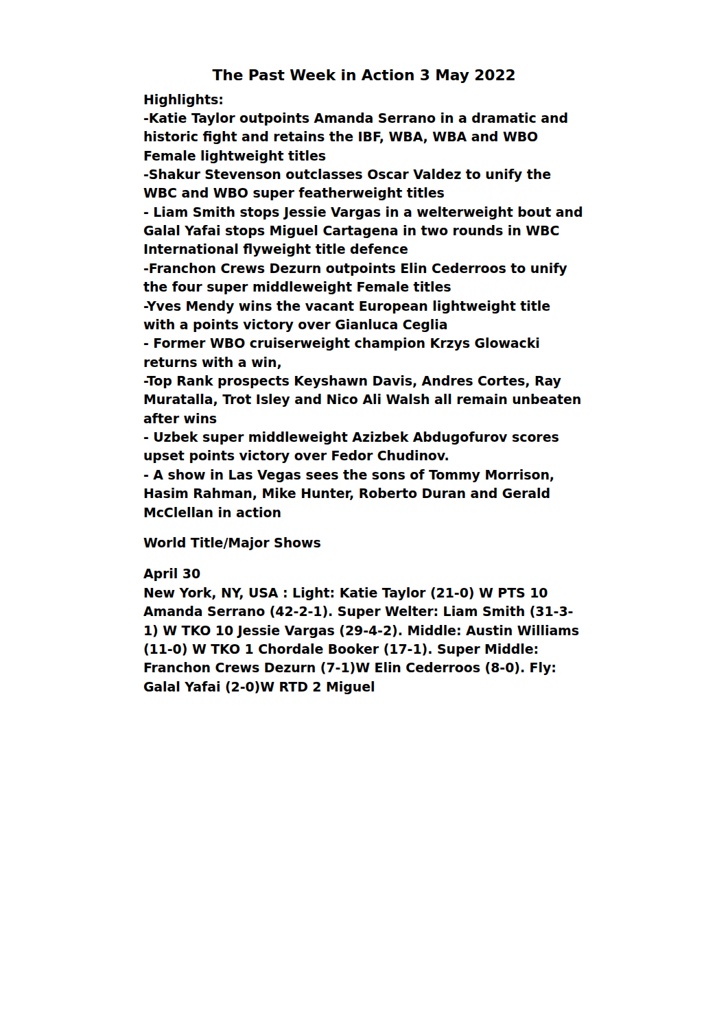The Past Week in Action 3 May 2022
Highlights:
-Katie Taylor outpoints Amanda Serrano in a dramatic and historic fight and retains the IBF, WBA, WBA and WBO Female lightweight titles
-Shakur Stevenson outclasses Oscar Valdez to unify the WBC and WBO super featherweight titles
- Liam Smith stops Jessie Vargas in a welterweight bout and Galal Yafai stops Miguel Cartagena in two rounds in WBC International flyweight title defence
-Franchon Crews Dezurn outpoints Elin Cederroos to unify the four super middleweight Female titles
-Yves Mendy wins the vacant European lightweight title with a points victory over Gianluca Ceglia
- Former WBO cruiserweight champion Krzys Glowacki returns with a win,
-Top Rank prospects Keyshawn Davis, Andres Cortes, Ray Muratalla, Trot Isley and Nico Ali Walsh all remain unbeaten after wins
- Uzbek super middleweight Azizbek Abdugofurov scores upset points victory over Fedor Chudinov.
- A show in Las Vegas sees the sons of Tommy Morrison, Hasim Rahman, Mike Hunter, Roberto Duran and Gerald McClellan in action
World Title/Major Shows
April 30
New York, NY, USA : Light: Katie Taylor (21-0) W PTS 10 Amanda Serrano (42-2-1). Super Welter: Liam Smith (31-3-1) W TKO 10 Jessie Vargas (29-4-2). Middle: Austin Williams (11-0) W TKO 1 Chordale Booker (17-1). Super Middle: Franchon Crews Dezurn (7-1)W Elin Cederroos (8-0). Fly: Galal Yafai (2-0)W RTD 2 Miguel